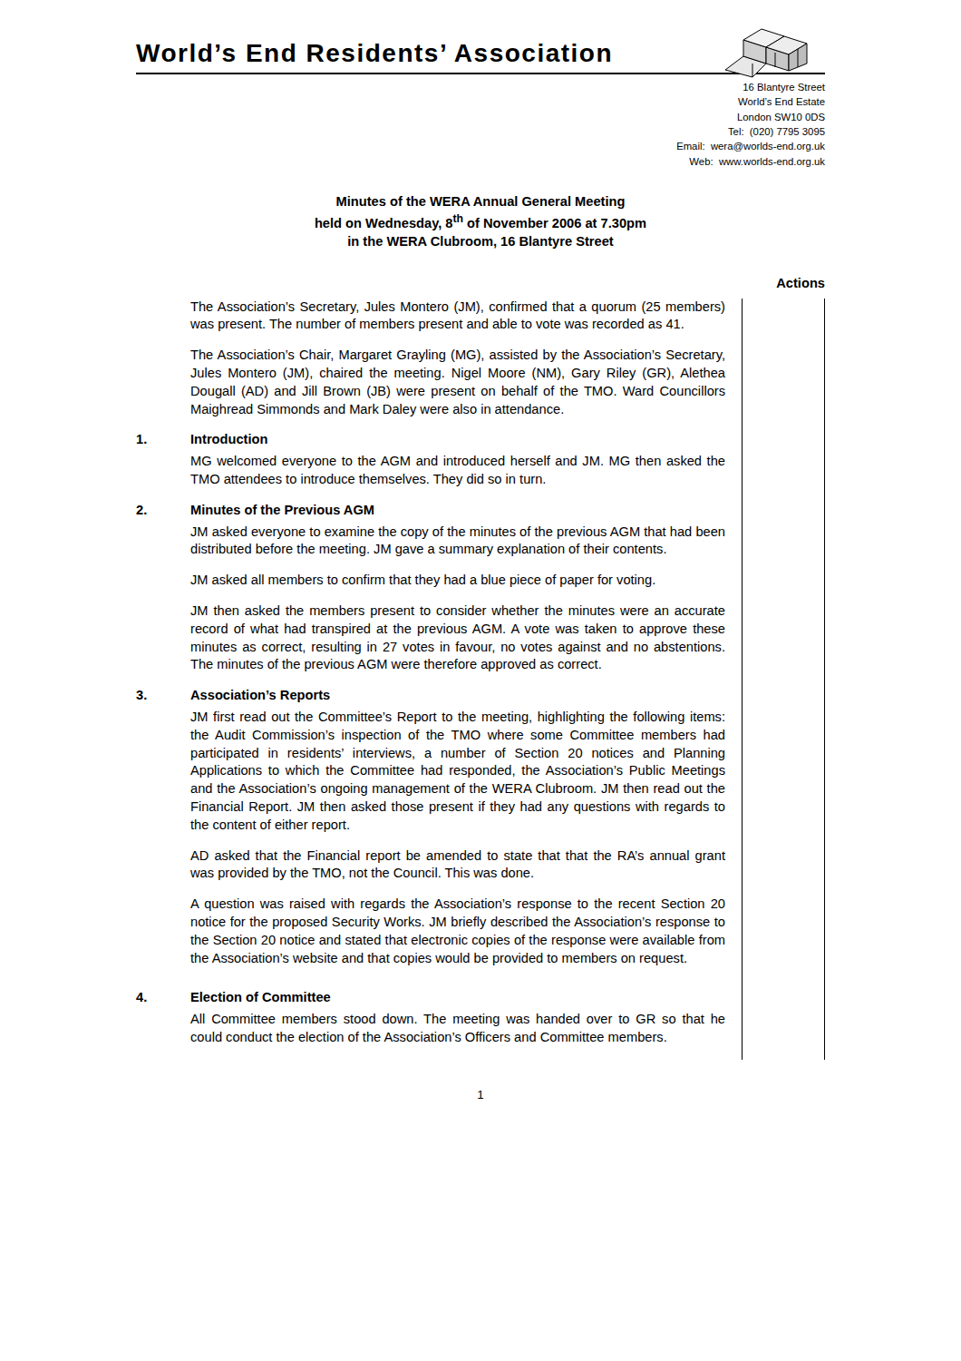World’s End Residents’ Association
16 Blantyre Street
World’s End Estate
London SW10 0DS
Tel: (020) 7795 3095
Email: wera@worlds-end.org.uk
Web: www.worlds-end.org.uk
Minutes of the WERA Annual General Meeting
held on Wednesday, 8th of November 2006 at 7.30pm
in the WERA Clubroom, 16 Blantyre Street
Actions
The Association’s Secretary, Jules Montero (JM), confirmed that a quorum (25 members) was present. The number of members present and able to vote was recorded as 41.
The Association’s Chair, Margaret Grayling (MG), assisted by the Association’s Secretary, Jules Montero (JM), chaired the meeting. Nigel Moore (NM), Gary Riley (GR), Alethea Dougall (AD) and Jill Brown (JB) were present on behalf of the TMO. Ward Councillors Maighread Simmonds and Mark Daley were also in attendance.
1.
Introduction
MG welcomed everyone to the AGM and introduced herself and JM. MG then asked the TMO attendees to introduce themselves. They did so in turn.
2.
Minutes of the Previous AGM
JM asked everyone to examine the copy of the minutes of the previous AGM that had been distributed before the meeting. JM gave a summary explanation of their contents.
JM asked all members to confirm that they had a blue piece of paper for voting.
JM then asked the members present to consider whether the minutes were an accurate record of what had transpired at the previous AGM. A vote was taken to approve these minutes as correct, resulting in 27 votes in favour, no votes against and no abstentions. The minutes of the previous AGM were therefore approved as correct.
3.
Association’s Reports
JM first read out the Committee’s Report to the meeting, highlighting the following items: the Audit Commission’s inspection of the TMO where some Committee members had participated in residents’ interviews, a number of Section 20 notices and Planning Applications to which the Committee had responded, the Association’s Public Meetings and the Association’s ongoing management of the WERA Clubroom. JM then read out the Financial Report. JM then asked those present if they had any questions with regards to the content of either report.
AD asked that the Financial report be amended to state that that the RA’s annual grant was provided by the TMO, not the Council. This was done.
A question was raised with regards the Association’s response to the recent Section 20 notice for the proposed Security Works. JM briefly described the Association’s response to the Section 20 notice and stated that electronic copies of the response were available from the Association’s website and that copies would be provided to members on request.
4.
Election of Committee
All Committee members stood down. The meeting was handed over to GR so that he could conduct the election of the Association’s Officers and Committee members.
1